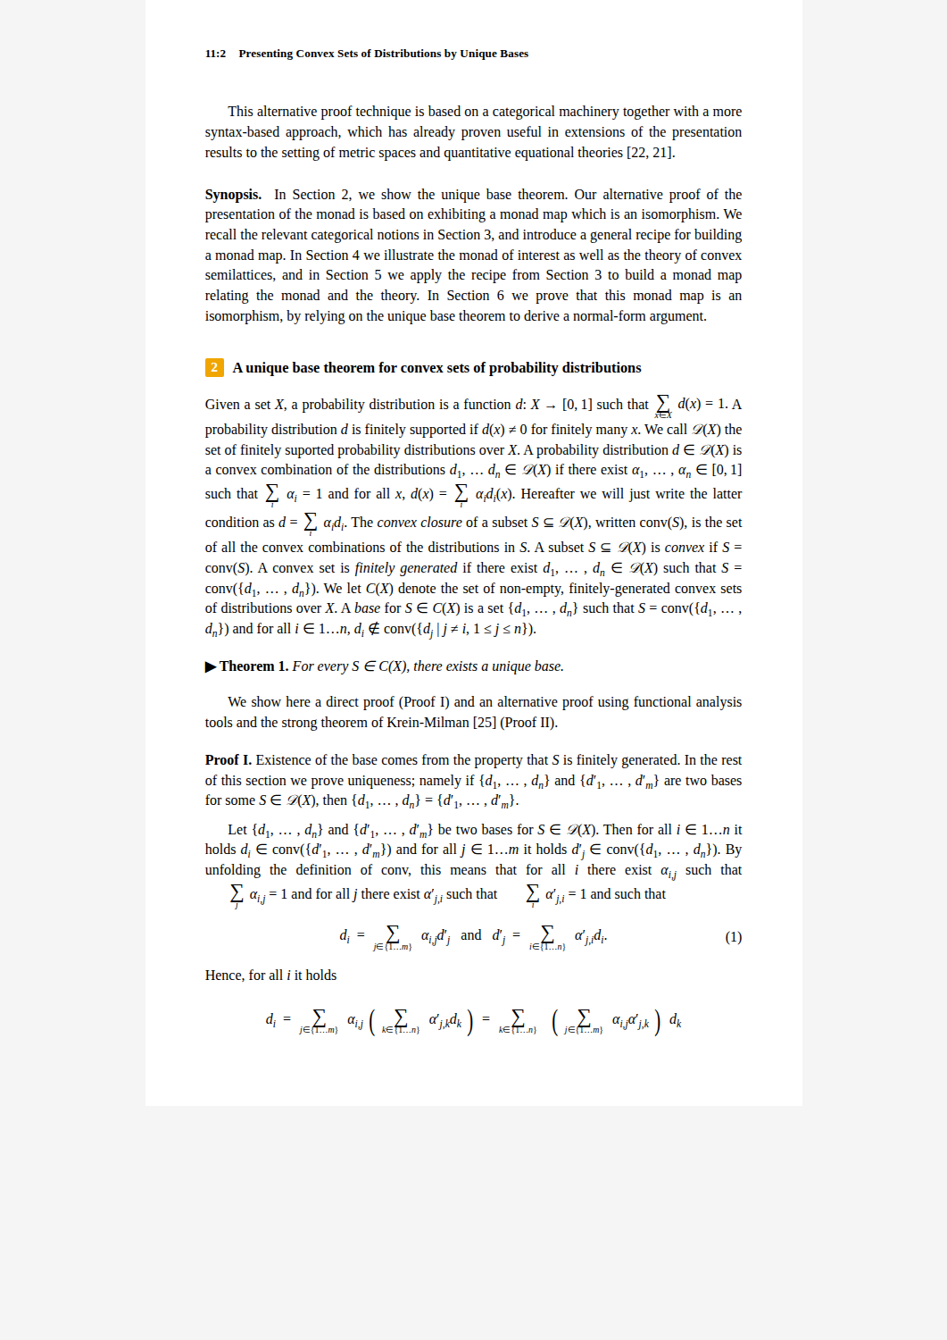11:2 Presenting Convex Sets of Distributions by Unique Bases
This alternative proof technique is based on a categorical machinery together with a more syntax-based approach, which has already proven useful in extensions of the presentation results to the setting of metric spaces and quantitative equational theories [22, 21].
Synopsis. In Section 2, we show the unique base theorem. Our alternative proof of the presentation of the monad is based on exhibiting a monad map which is an isomorphism. We recall the relevant categorical notions in Section 3, and introduce a general recipe for building a monad map. In Section 4 we illustrate the monad of interest as well as the theory of convex semilattices, and in Section 5 we apply the recipe from Section 3 to build a monad map relating the monad and the theory. In Section 6 we prove that this monad map is an isomorphism, by relying on the unique base theorem to derive a normal-form argument.
2 A unique base theorem for convex sets of probability distributions
Given a set X, a probability distribution is a function d: X → [0, 1] such that ∑x∈X d(x) = 1. A probability distribution d is finitely supported if d(x) ≠ 0 for finitely many x. We call 𝒟(X) the set of finitely suported probability distributions over X. A probability distribution d ∈ 𝒟(X) is a convex combination of the distributions d1, … dn ∈ 𝒟(X) if there exist α1, … , αn ∈ [0, 1] such that ∑i αi = 1 and for all x, d(x) = ∑i αidi(x). Hereafter we will just write the latter condition as d = ∑i αidi. The convex closure of a subset S ⊆ 𝒟(X), written conv(S), is the set of all the convex combinations of the distributions in S. A subset S ⊆ 𝒟(X) is convex if S = conv(S). A convex set is finitely generated if there exist d1, … , dn ∈ 𝒟(X) such that S = conv({d1, … , dn}). We let C(X) denote the set of non-empty, finitely-generated convex sets of distributions over X. A base for S ∈ C(X) is a set {d1, … , dn} such that S = conv({d1, … , dn}) and for all i ∈ 1…n, di ∉ conv({dj | j ≠ i, 1 ≤ j ≤ n}).
▶ Theorem 1. For every S ∈ C(X), there exists a unique base.
We show here a direct proof (Proof I) and an alternative proof using functional analysis tools and the strong theorem of Krein-Milman [25] (Proof II).
Proof I. Existence of the base comes from the property that S is finitely generated. In the rest of this section we prove uniqueness; namely if {d1, … , dn} and {d′1, … , d′m} are two bases for some S ∈ 𝒟(X), then {d1, … , dn} = {d′1, … , d′m}.
Let {d1, … , dn} and {d′1, … , d′m} be two bases for S ∈ 𝒟(X). Then for all i ∈ 1…n it holds di ∈ conv({d′1, … , d′m}) and for all j ∈ 1…m it holds d′j ∈ conv({d1, … , dn}). By unfolding the definition of conv, this means that for all i there exist αi,j such that ∑j αi,j = 1 and for all j there exist α′j,i such that ∑i α′j,i = 1 and such that
di = ∑j∈{1…m} αi,jd′j and d′j = ∑i∈{1…n} α′j,idi. (1)
Hence, for all i it holds
di = ∑j∈{1…m} αi,j ( ∑k∈{1…n} α′j,kdk ) = ∑k∈{1…n} ( ∑j∈{1…m} αi,jα′j,k ) dk